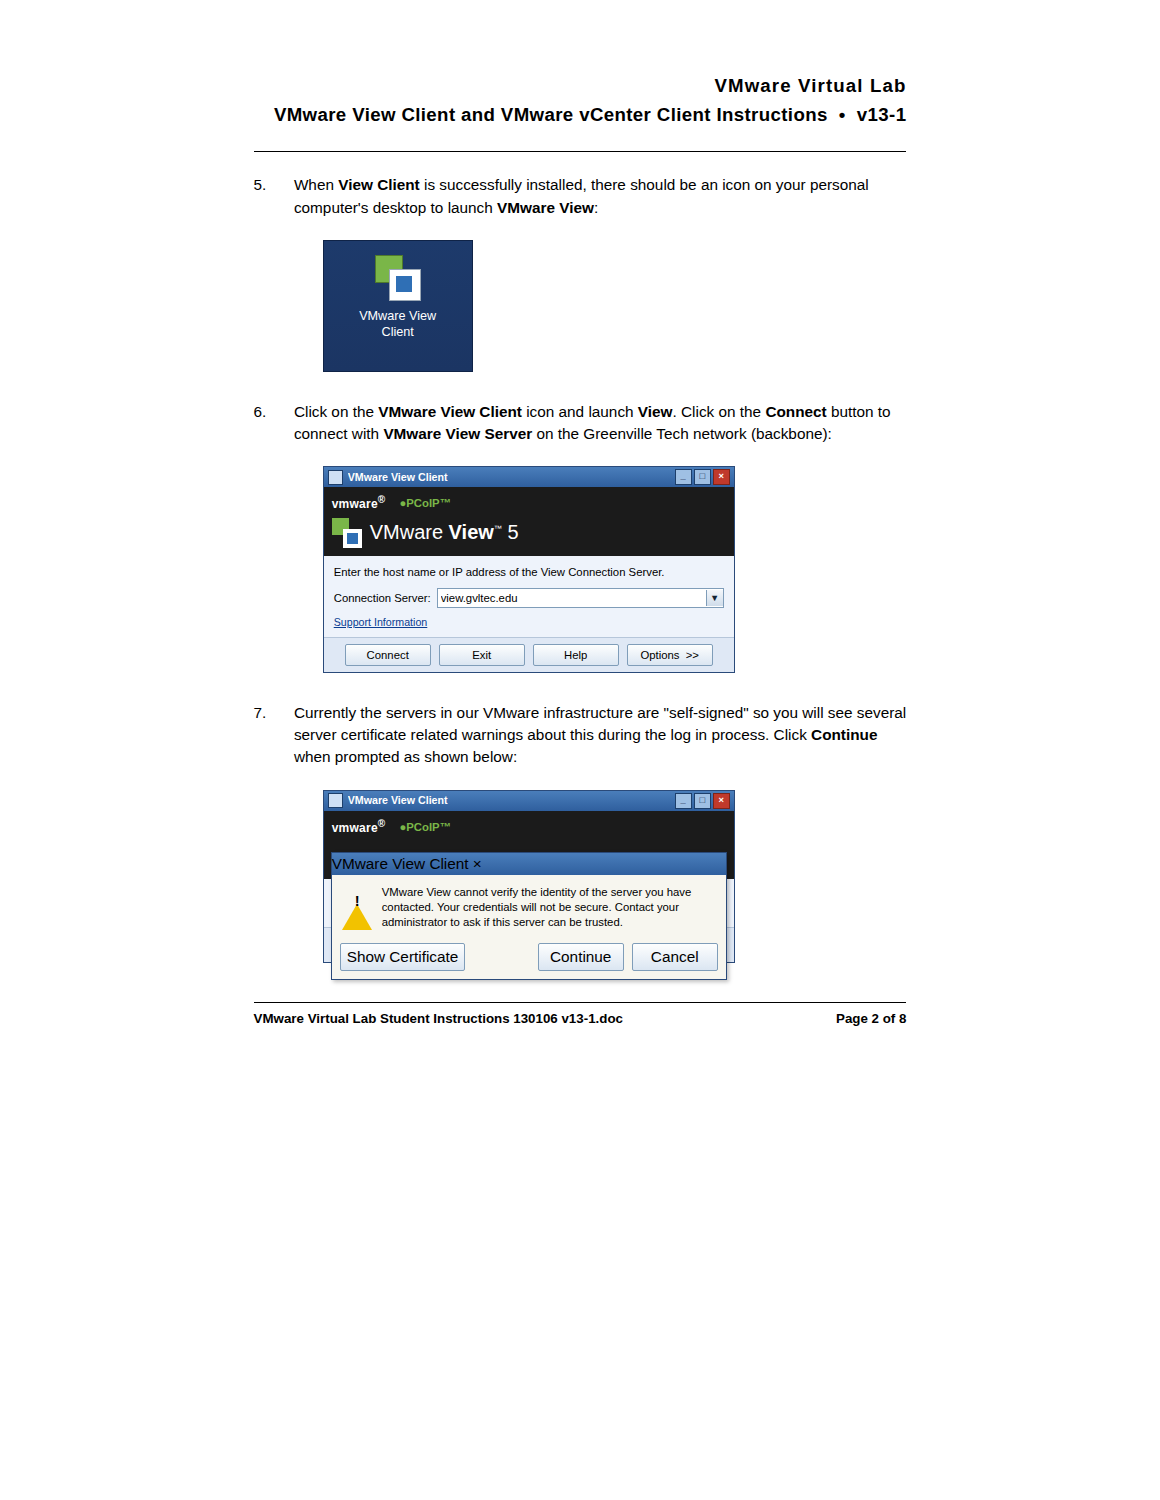VMware Virtual Lab
VMware View Client and VMware vCenter Client Instructions • v13-1
5.
When View Client is successfully installed, there should be an icon on your personal computer's desktop to launch VMware View:
VMware View
Client
6.
Click on the VMware View Client icon and launch View. Click on the Connect button to connect with VMware View Server on the Greenville Tech network (backbone):
VMware View Client _□×
vmware® ●PCoIP™
VMware View™ 5
Enter the host name or IP address of the View Connection Server.
Connection Server: ▼
Support Information
Connect Exit Help Options >>
7.
Currently the servers in our VMware infrastructure are "self-signed" so you will see several server certificate related warnings about this during the log in process. Click Continue when prompted as shown below:
VMware View Client _□×
vmware® ●PCoIP™
VMware View™ 5
Connect Cancel Help Options >>
VMware View Client ×
!
VMware View cannot verify the identity of the server you have contacted. Your credentials will not be secure. Contact your administrator to ask if this server can be trusted.
Show Certificate Continue Cancel
VMware Virtual Lab Student Instructions 130106 v13-1.doc Page 2 of 8